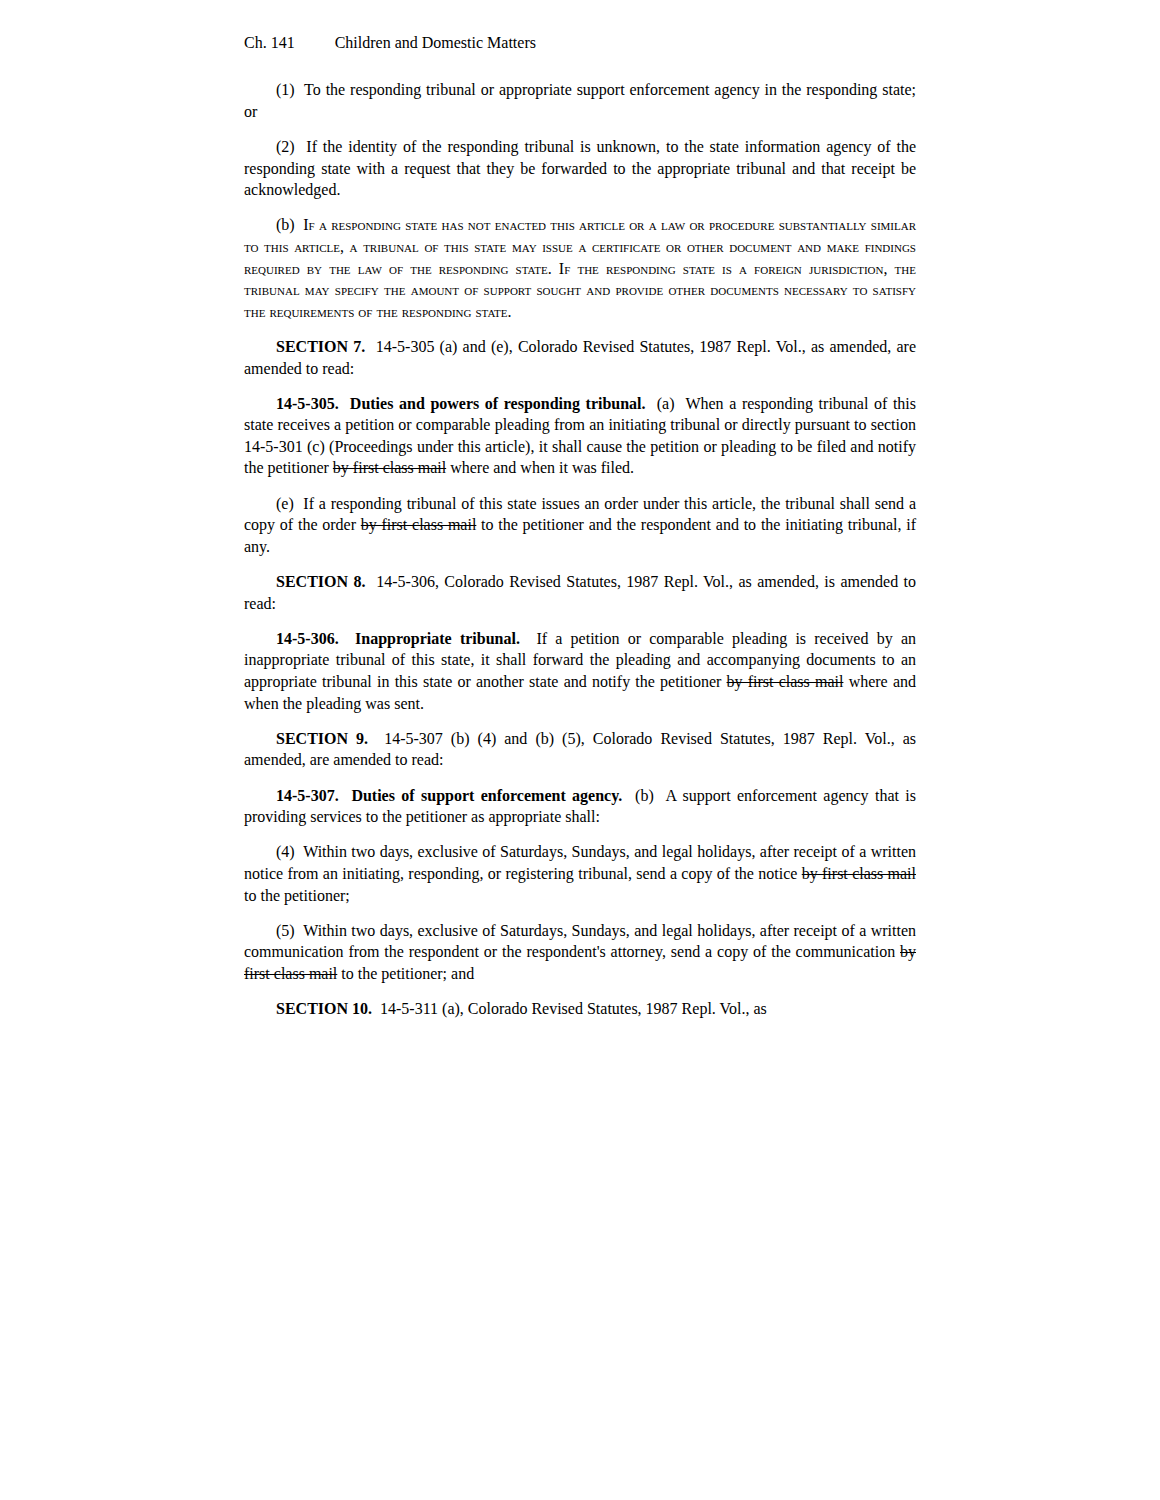Ch. 141 Children and Domestic Matters
(1) To the responding tribunal or appropriate support enforcement agency in the responding state; or
(2) If the identity of the responding tribunal is unknown, to the state information agency of the responding state with a request that they be forwarded to the appropriate tribunal and that receipt be acknowledged.
(b) If a responding state has not enacted this article or a law or procedure substantially similar to this article, a tribunal of this state may issue a certificate or other document and make findings required by the law of the responding state. If the responding state is a foreign jurisdiction, the tribunal may specify the amount of support sought and provide other documents necessary to satisfy the requirements of the responding state.
SECTION 7. 14-5-305 (a) and (e), Colorado Revised Statutes, 1987 Repl. Vol., as amended, are amended to read:
14-5-305. Duties and powers of responding tribunal. (a) When a responding tribunal of this state receives a petition or comparable pleading from an initiating tribunal or directly pursuant to section 14-5-301 (c) (Proceedings under this article), it shall cause the petition or pleading to be filed and notify the petitioner by first class mail where and when it was filed.
(e) If a responding tribunal of this state issues an order under this article, the tribunal shall send a copy of the order by first class mail to the petitioner and the respondent and to the initiating tribunal, if any.
SECTION 8. 14-5-306, Colorado Revised Statutes, 1987 Repl. Vol., as amended, is amended to read:
14-5-306. Inappropriate tribunal. If a petition or comparable pleading is received by an inappropriate tribunal of this state, it shall forward the pleading and accompanying documents to an appropriate tribunal in this state or another state and notify the petitioner by first class mail where and when the pleading was sent.
SECTION 9. 14-5-307 (b) (4) and (b) (5), Colorado Revised Statutes, 1987 Repl. Vol., as amended, are amended to read:
14-5-307. Duties of support enforcement agency. (b) A support enforcement agency that is providing services to the petitioner as appropriate shall:
(4) Within two days, exclusive of Saturdays, Sundays, and legal holidays, after receipt of a written notice from an initiating, responding, or registering tribunal, send a copy of the notice by first class mail to the petitioner;
(5) Within two days, exclusive of Saturdays, Sundays, and legal holidays, after receipt of a written communication from the respondent or the respondent's attorney, send a copy of the communication by first class mail to the petitioner; and
SECTION 10. 14-5-311 (a), Colorado Revised Statutes, 1987 Repl. Vol., as